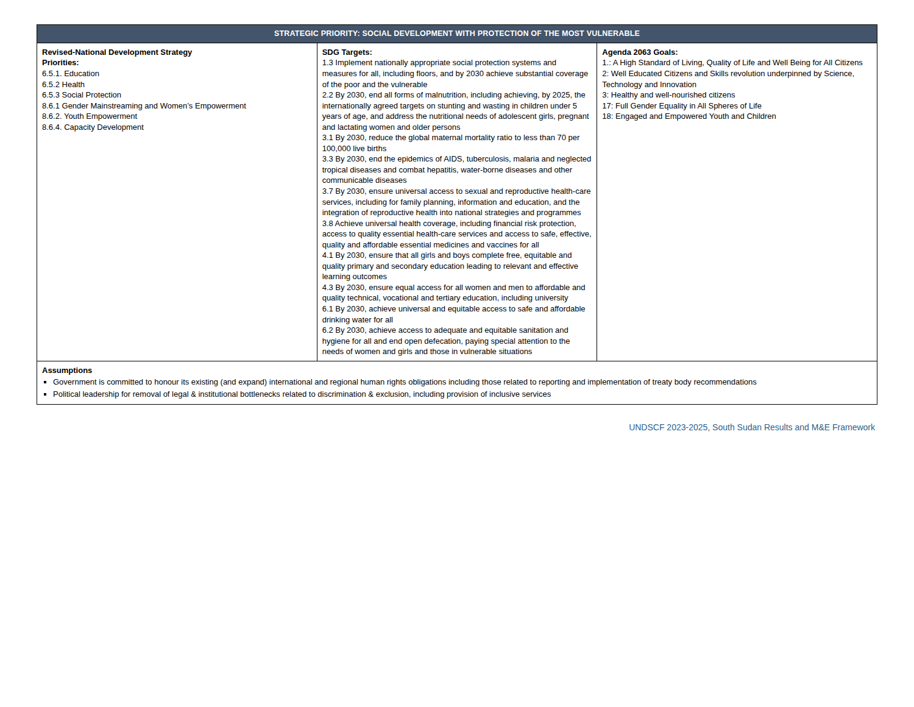| STRATEGIC PRIORITY: SOCIAL DEVELOPMENT WITH PROTECTION OF THE MOST VULNERABLE |
| --- |
| Revised-National Development Strategy Priorities: 6.5.1. Education 6.5.2 Health 6.5.3 Social Protection 8.6.1 Gender Mainstreaming and Women’s Empowerment 8.6.2. Youth Empowerment 8.6.4. Capacity Development | SDG Targets: 1.3 Implement nationally appropriate social protection systems and measures for all, including floors, and by 2030 achieve substantial coverage of the poor and the vulnerable 2.2 By 2030, end all forms of malnutrition, including achieving, by 2025, the internationally agreed targets on stunting and wasting in children under 5 years of age, and address the nutritional needs of adolescent girls, pregnant and lactating women and older persons 3.1 By 2030, reduce the global maternal mortality ratio to less than 70 per 100,000 live births 3.3 By 2030, end the epidemics of AIDS, tuberculosis, malaria and neglected tropical diseases and combat hepatitis, water-borne diseases and other communicable diseases 3.7 By 2030, ensure universal access to sexual and reproductive health-care services, including for family planning, information and education, and the integration of reproductive health into national strategies and programmes 3.8 Achieve universal health coverage, including financial risk protection, access to quality essential health-care services and access to safe, effective, quality and affordable essential medicines and vaccines for all 4.1 By 2030, ensure that all girls and boys complete free, equitable and quality primary and secondary education leading to relevant and effective learning outcomes 4.3 By 2030, ensure equal access for all women and men to affordable and quality technical, vocational and tertiary education, including university 6.1 By 2030, achieve universal and equitable access to safe and affordable drinking water for all 6.2 By 2030, achieve access to adequate and equitable sanitation and hygiene for all and end open defecation, paying special attention to the needs of women and girls and those in vulnerable situations | Agenda 2063 Goals: 1.: A High Standard of Living, Quality of Life and Well Being for All Citizens 2: Well Educated Citizens and Skills revolution underpinned by Science, Technology and Innovation 3: Healthy and well-nourished citizens 17: Full Gender Equality in All Spheres of Life 18: Engaged and Empowered Youth and Children |
| Assumptions Government is committed to honour its existing (and expand) international and regional human rights obligations including those related to reporting and implementation of treaty body recommendations Political leadership for removal of legal & institutional bottlenecks related to discrimination & exclusion, including provision of inclusive services |
UNDSCF 2023-2025, South Sudan Results and M&E Framework